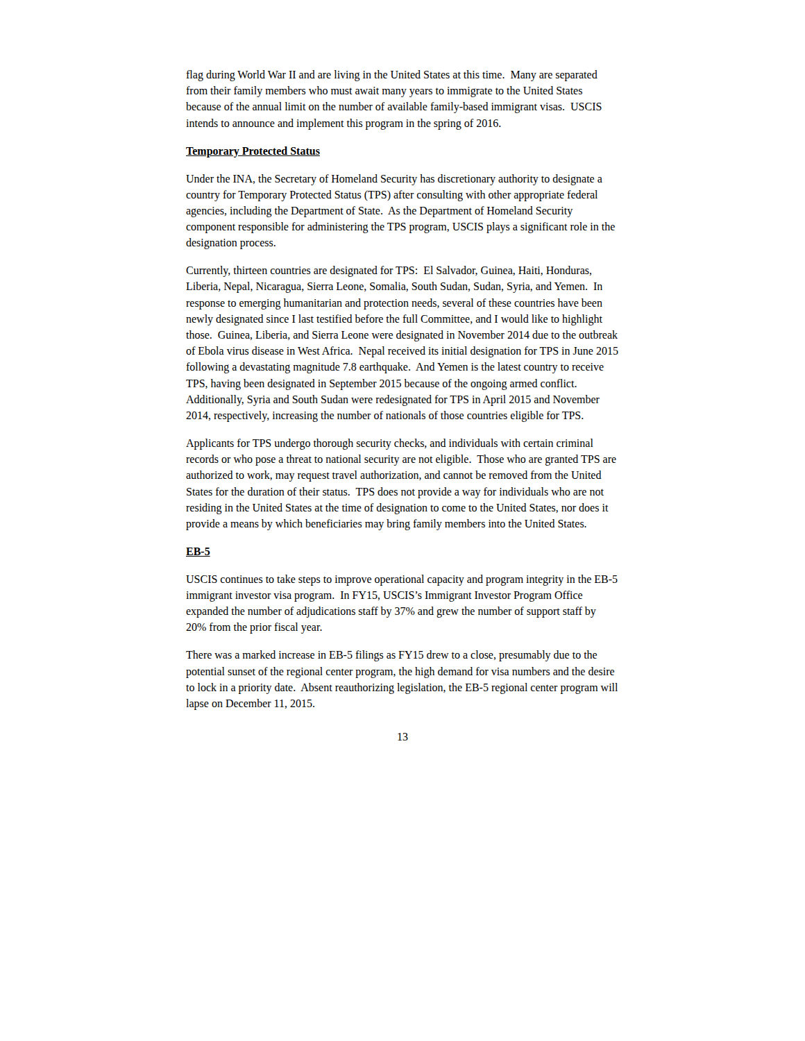flag during World War II and are living in the United States at this time. Many are separated from their family members who must await many years to immigrate to the United States because of the annual limit on the number of available family-based immigrant visas. USCIS intends to announce and implement this program in the spring of 2016.
Temporary Protected Status
Under the INA, the Secretary of Homeland Security has discretionary authority to designate a country for Temporary Protected Status (TPS) after consulting with other appropriate federal agencies, including the Department of State. As the Department of Homeland Security component responsible for administering the TPS program, USCIS plays a significant role in the designation process.
Currently, thirteen countries are designated for TPS: El Salvador, Guinea, Haiti, Honduras, Liberia, Nepal, Nicaragua, Sierra Leone, Somalia, South Sudan, Sudan, Syria, and Yemen. In response to emerging humanitarian and protection needs, several of these countries have been newly designated since I last testified before the full Committee, and I would like to highlight those. Guinea, Liberia, and Sierra Leone were designated in November 2014 due to the outbreak of Ebola virus disease in West Africa. Nepal received its initial designation for TPS in June 2015 following a devastating magnitude 7.8 earthquake. And Yemen is the latest country to receive TPS, having been designated in September 2015 because of the ongoing armed conflict. Additionally, Syria and South Sudan were redesignated for TPS in April 2015 and November 2014, respectively, increasing the number of nationals of those countries eligible for TPS.
Applicants for TPS undergo thorough security checks, and individuals with certain criminal records or who pose a threat to national security are not eligible. Those who are granted TPS are authorized to work, may request travel authorization, and cannot be removed from the United States for the duration of their status. TPS does not provide a way for individuals who are not residing in the United States at the time of designation to come to the United States, nor does it provide a means by which beneficiaries may bring family members into the United States.
EB-5
USCIS continues to take steps to improve operational capacity and program integrity in the EB-5 immigrant investor visa program. In FY15, USCIS’s Immigrant Investor Program Office expanded the number of adjudications staff by 37% and grew the number of support staff by 20% from the prior fiscal year.
There was a marked increase in EB-5 filings as FY15 drew to a close, presumably due to the potential sunset of the regional center program, the high demand for visa numbers and the desire to lock in a priority date. Absent reauthorizing legislation, the EB-5 regional center program will lapse on December 11, 2015.
13